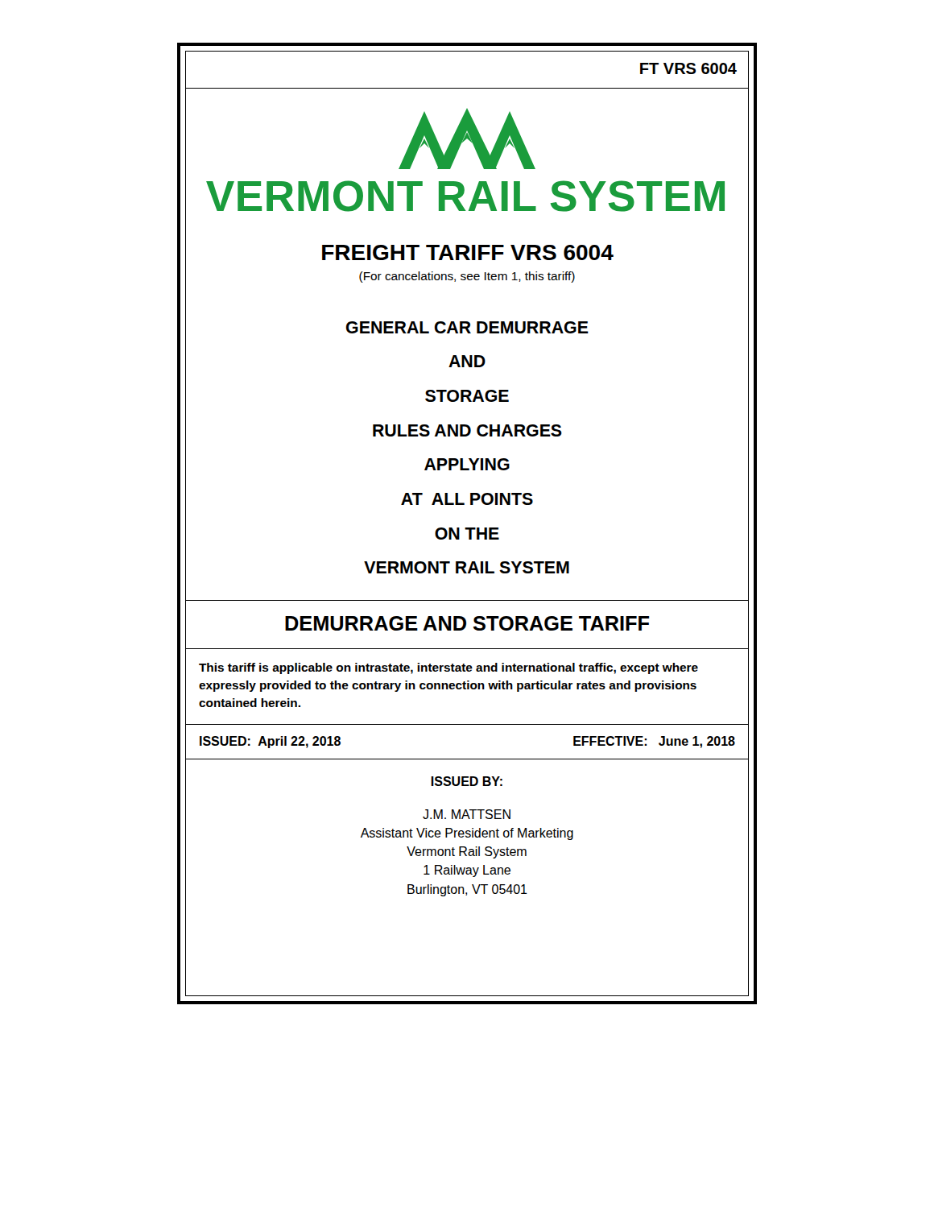FT VRS 6004
VERMONT RAIL SYSTEM
FREIGHT TARIFF VRS 6004
(For cancelations, see Item 1, this tariff)
GENERAL CAR DEMURRAGE
AND
STORAGE
RULES AND CHARGES
APPLYING
AT ALL POINTS
ON THE
VERMONT RAIL SYSTEM
DEMURRAGE AND STORAGE TARIFF
This tariff is applicable on intrastate, interstate and international traffic, except where expressly provided to the contrary in connection with particular rates and provisions contained herein.
ISSUED: April 22, 2018 EFFECTIVE: June 1, 2018
ISSUED BY:
J.M. MATTSEN
Assistant Vice President of Marketing
Vermont Rail System
1 Railway Lane
Burlington, VT 05401